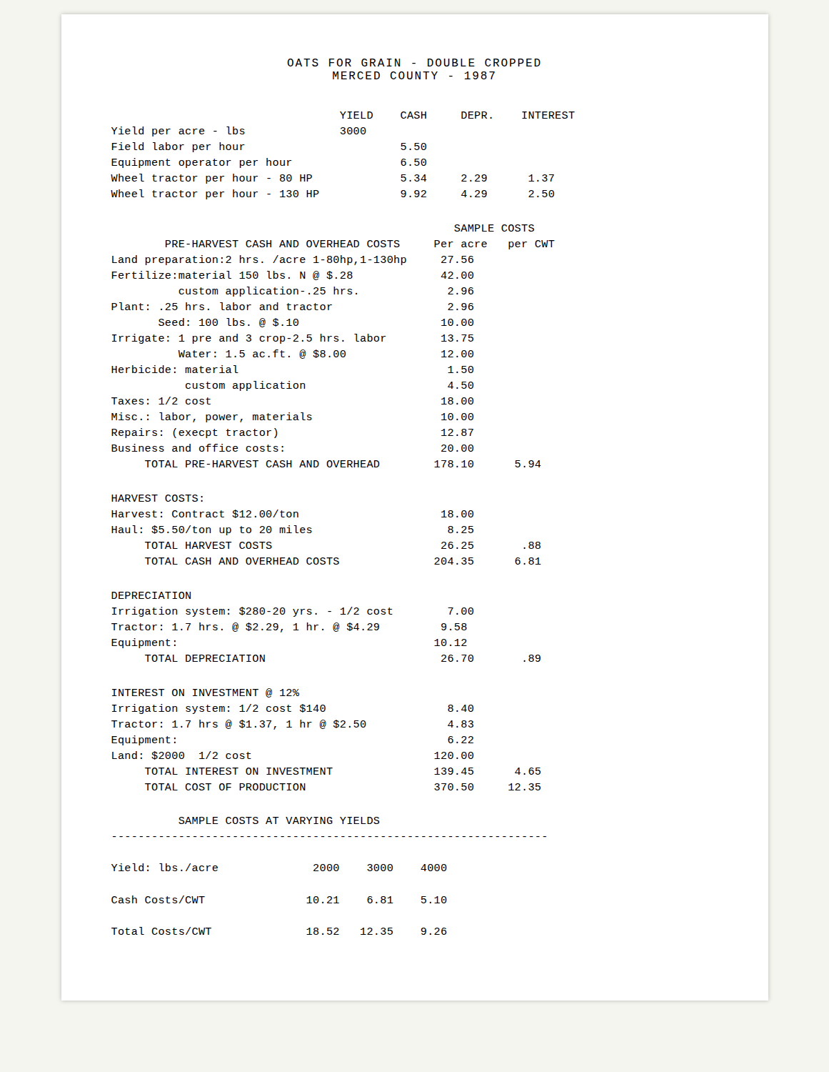OATS FOR GRAIN - DOUBLE CROPPED
MERCED COUNTY - 1987
                                  YIELD    CASH     DEPR.    INTEREST
Yield per acre - lbs              3000
Field labor per hour                       5.50
Equipment operator per hour                6.50
Wheel tractor per hour - 80 HP             5.34     2.29      1.37
Wheel tractor per hour - 130 HP            9.92     4.29      2.50
                                                   SAMPLE COSTS
        PRE-HARVEST CASH AND OVERHEAD COSTS     Per acre   per CWT
Land preparation:2 hrs. /acre 1-80hp,1-130hp     27.56
Fertilize:material 150 lbs. N @ $.28             42.00
          custom application-.25 hrs.             2.96
Plant: .25 hrs. labor and tractor                 2.96
       Seed: 100 lbs. @ $.10                     10.00
Irrigate: 1 pre and 3 crop-2.5 hrs. labor        13.75
          Water: 1.5 ac.ft. @ $8.00              12.00
Herbicide: material                               1.50
           custom application                     4.50
Taxes: 1/2 cost                                  18.00
Misc.: labor, power, materials                   10.00
Repairs: (execpt tractor)                        12.87
Business and office costs:                       20.00
     TOTAL PRE-HARVEST CASH AND OVERHEAD        178.10      5.94
HARVEST COSTS:
Harvest: Contract $12.00/ton                     18.00
Haul: $5.50/ton up to 20 miles                    8.25
     TOTAL HARVEST COSTS                         26.25       .88
     TOTAL CASH AND OVERHEAD COSTS              204.35      6.81
DEPRECIATION
Irrigation system: $280-20 yrs. - 1/2 cost        7.00
Tractor: 1.7 hrs. @ $2.29, 1 hr. @ $4.29         9.58
Equipment:                                      10.12
     TOTAL DEPRECIATION                          26.70       .89
INTEREST ON INVESTMENT @ 12%
Irrigation system: 1/2 cost $140                  8.40
Tractor: 1.7 hrs @ $1.37, 1 hr @ $2.50            4.83
Equipment:                                        6.22
Land: $2000  1/2 cost                           120.00
     TOTAL INTEREST ON INVESTMENT               139.45      4.65
     TOTAL COST OF PRODUCTION                   370.50     12.35
          SAMPLE COSTS AT VARYING YIELDS
-----------------------------------------------------------------

Yield: lbs./acre              2000    3000    4000

Cash Costs/CWT               10.21    6.81    5.10

Total Costs/CWT              18.52   12.35    9.26